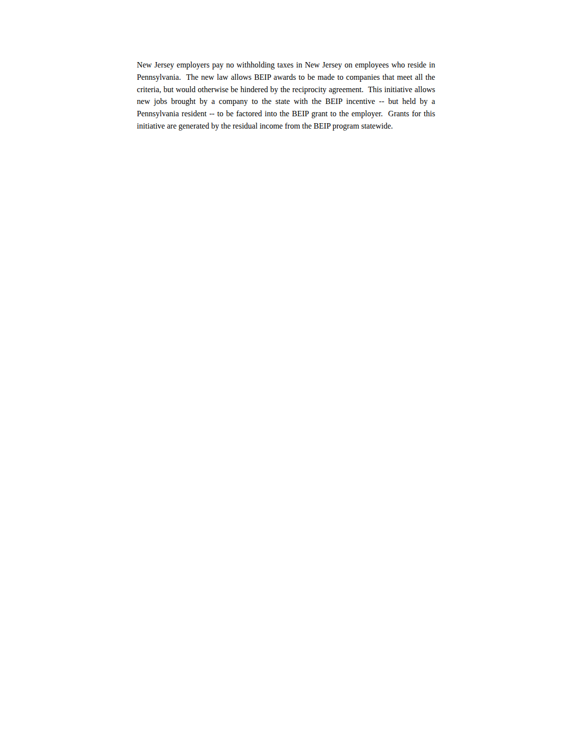New Jersey employers pay no withholding taxes in New Jersey on employees who reside in Pennsylvania. The new law allows BEIP awards to be made to companies that meet all the criteria, but would otherwise be hindered by the reciprocity agreement. This initiative allows new jobs brought by a company to the state with the BEIP incentive -- but held by a Pennsylvania resident -- to be factored into the BEIP grant to the employer. Grants for this initiative are generated by the residual income from the BEIP program statewide.